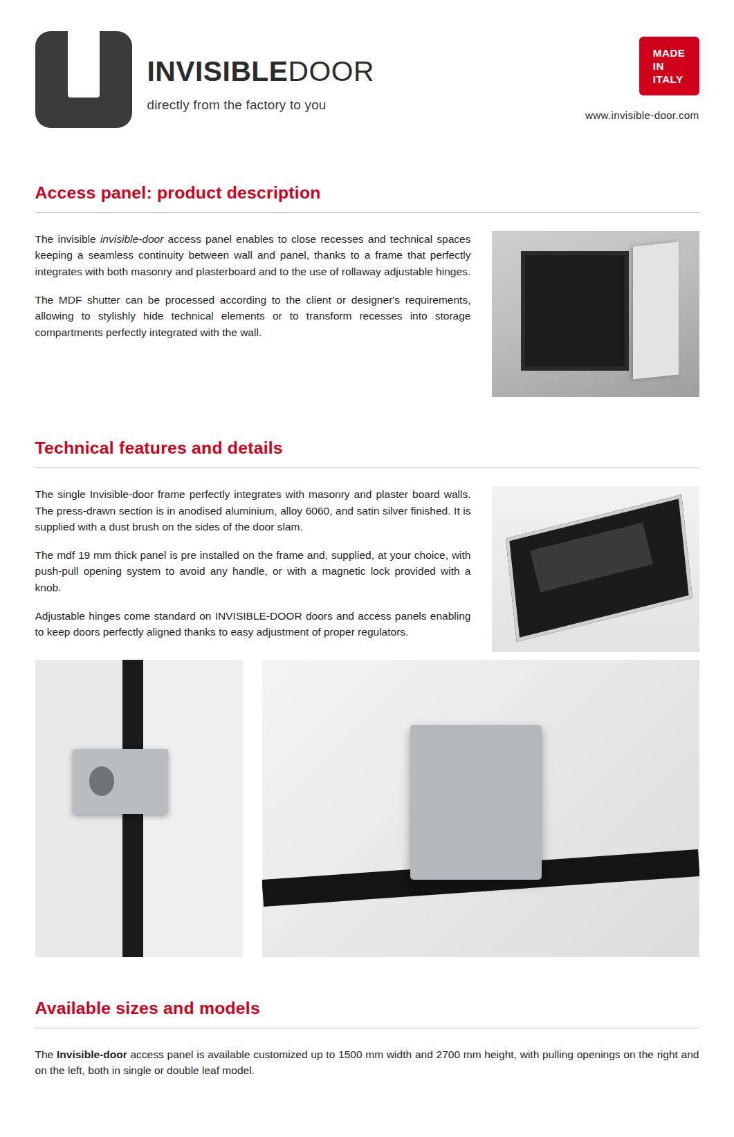INVISIBLEDOOR
directly from the factory to you
MADE
IN
ITALY
www.invisible-door.com
Access panel: product description
The invisible invisible-door access panel enables to close recesses and technical spaces keeping a seamless continuity between wall and panel, thanks to a frame that perfectly integrates with both masonry and plasterboard and to the use of rollaway adjustable hinges.
The MDF shutter can be processed according to the client or designer's requirements, allowing to stylishly hide technical elements or to transform recesses into storage compartments perfectly integrated with the wall.
Technical features and details
The single Invisible-door frame perfectly integrates with masonry and plaster board walls. The press-drawn section is in anodised aluminium, alloy 6060, and satin silver finished. It is supplied with a dust brush on the sides of the door slam.
The mdf 19 mm thick panel is pre installed on the frame and, supplied, at your choice, with push-pull opening system to avoid any handle, or with a magnetic lock provided with a knob.
Adjustable hinges come standard on INVISIBLE-DOOR doors and access panels enabling to keep doors perfectly aligned thanks to easy adjustment of proper regulators.
Available sizes and models
The Invisible-door access panel is available customized up to 1500 mm width and 2700 mm height, with pulling openings on the right and on the left, both in single or double leaf model.